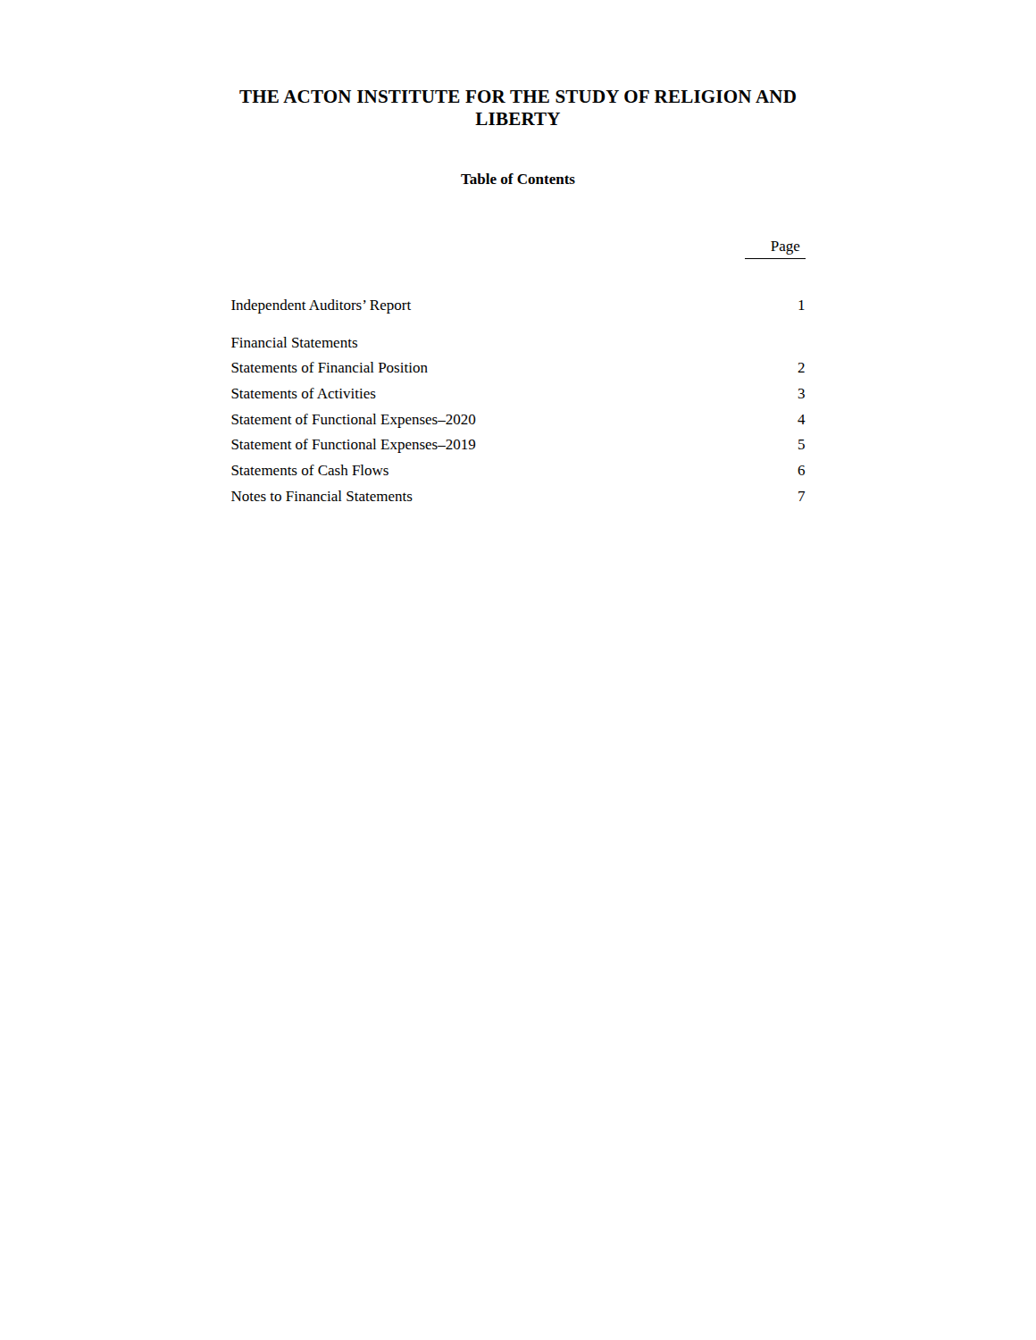THE ACTON INSTITUTE FOR THE STUDY OF RELIGION AND LIBERTY
Table of Contents
| | Page |
| Independent Auditors’ Report | 1 |
| Financial Statements | |
| Statements of Financial Position | 2 |
| Statements of Activities | 3 |
| Statement of Functional Expenses–2020 | 4 |
| Statement of Functional Expenses–2019 | 5 |
| Statements of Cash Flows | 6 |
| Notes to Financial Statements | 7 |